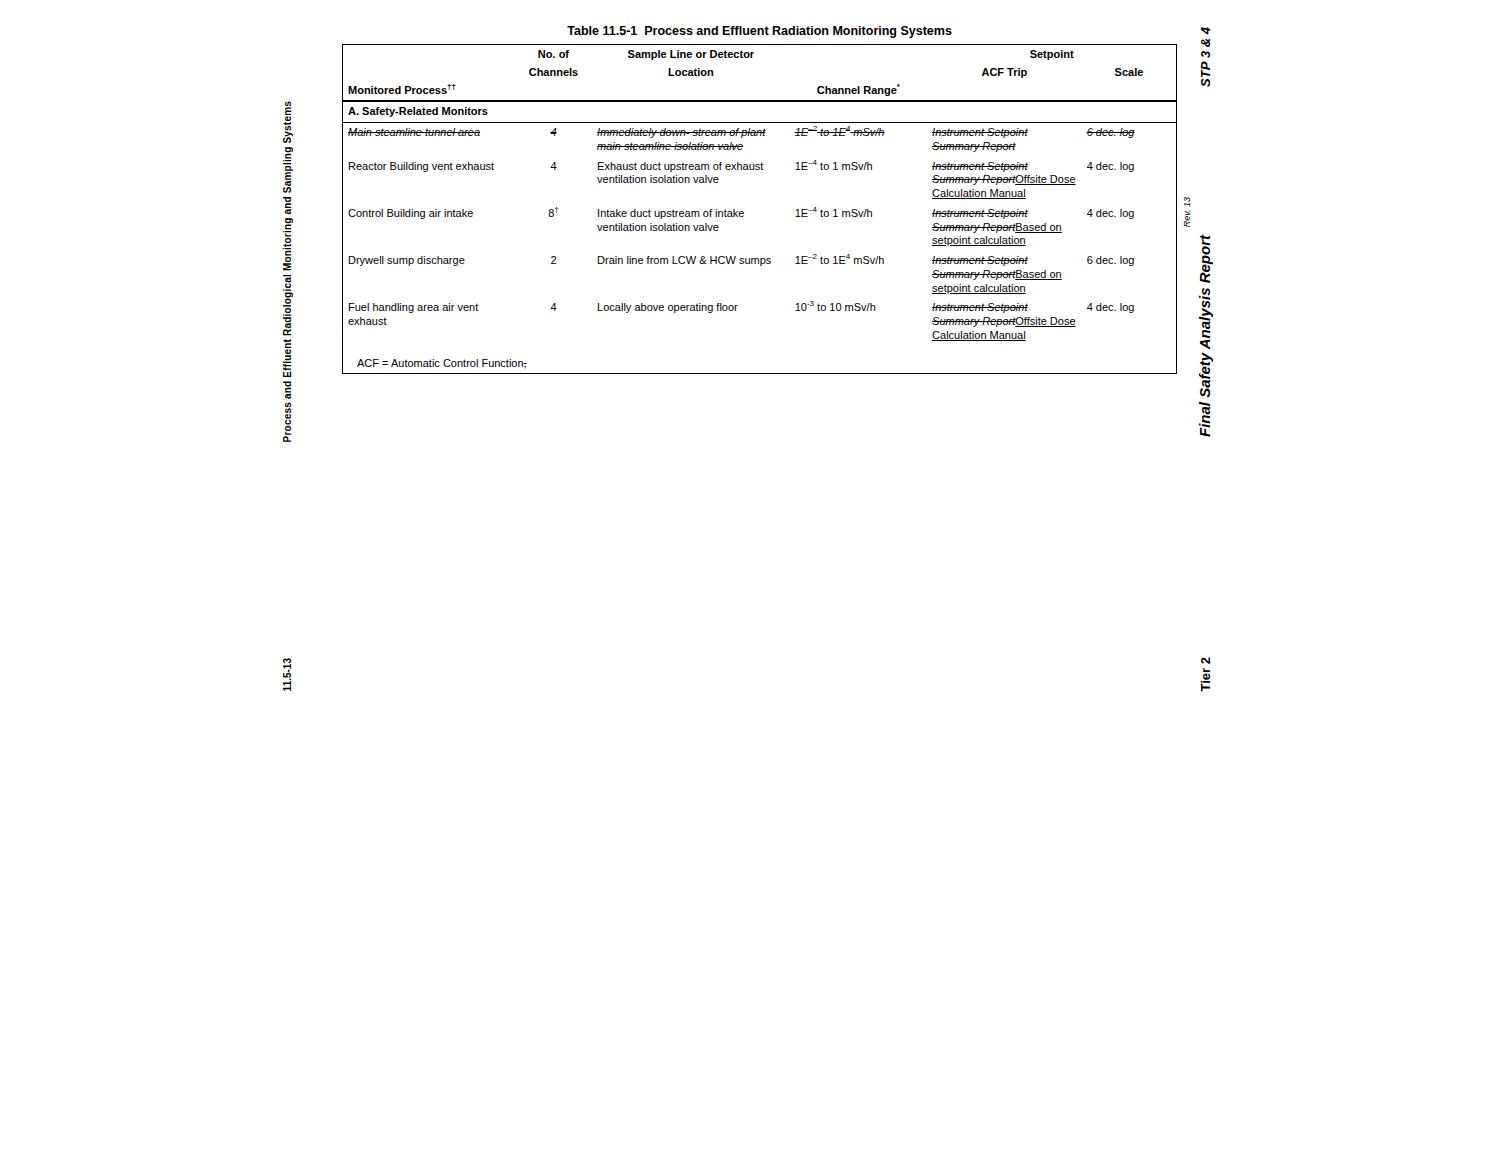Process and Effluent Radiological Monitoring and Sampling Systems
11.5-13
STP 3 & 4
Rev. 13
Final Safety Analysis Report
Tier 2
Table 11.5-1 Process and Effluent Radiation Monitoring Systems
| | No. of | Sample Line or Detector | | Setpoint |
| --- | --- | --- | --- | --- |
| Channels | Location | ACF Trip | Scale |
| Monitored Process †† | | | Channel Range * | | |
| A. Safety-Related Monitors |
| Main steamline tunnel area | 4 | Immediately down- stream of plant main steamline isolation valve | 1E –2 to 1E 4 mSv/h | Instrument Setpoint Summary Report | 6 dec. log |
| Reactor Building vent exhaust | 4 | Exhaust duct upstream of exhaust ventilation isolation valve | 1E –4 to 1 mSv/h | Instrument Setpoint Summary Report Offsite Dose Calculation Manual | 4 dec. log |
| Control Building air intake | 8 † | Intake duct upstream of intake ventilation isolation valve | 1E –4 to 1 mSv/h | Instrument Setpoint Summary Report Based on setpoint calculation | 4 dec. log |
| Drywell sump discharge | 2 | Drain line from LCW & HCW sumps | 1E –2 to 1E 4 mSv/h | Instrument Setpoint Summary Report Based on setpoint calculation | 6 dec. log |
| Fuel handling area air vent exhaust | 4 | Locally above operating floor | 10 -3 to 10 mSv/h | Instrument Setpoint Summary Report Offsite Dose Calculation Manual | 4 dec. log |
| ACF = Automatic Control Function , |